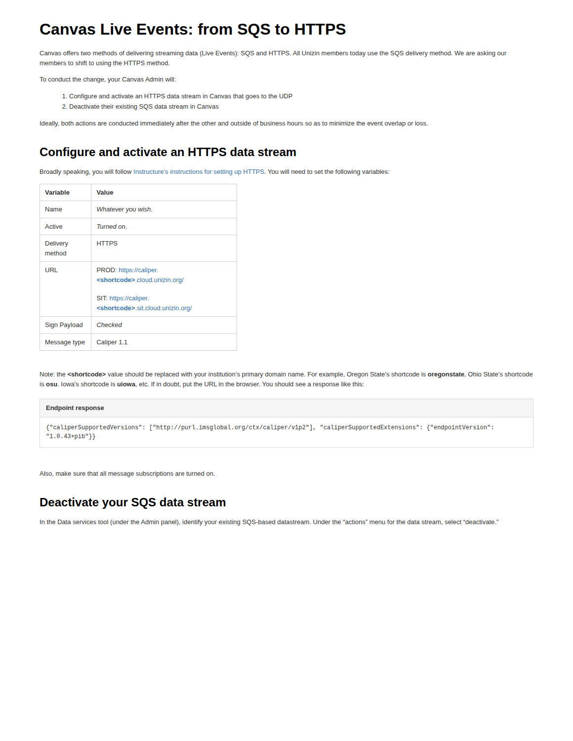Canvas Live Events: from SQS to HTTPS
Canvas offers two methods of delivering streaming data (Live Events): SQS and HTTPS. All Unizin members today use the SQS delivery method. We are asking our members to shift to using the HTTPS method.
To conduct the change, your Canvas Admin will:
Configure and activate an HTTPS data stream in Canvas that goes to the UDP
Deactivate their existing SQS data stream in Canvas
Ideally, both actions are conducted immediately after the other and outside of business hours so as to minimize the event overlap or loss.
Configure and activate an HTTPS data stream
Broadly speaking, you will follow Instructure’s instructions for setting up HTTPS. You will need to set the following variables:
| Variable | Value |
| --- | --- |
| Name | Whatever you wish . |
| Active | Turned on . |
| Delivery method | HTTPS |
| URL | PROD: https://caliper. <shortcode> .cloud.unizin.org/ SIT: https://caliper. <shortcode> .sit.cloud.unizin.org/ |
| Sign Payload | Checked |
| Message type | Caliper 1.1 |
Note: the <shortcode> value should be replaced with your institution’s primary domain name. For example, Oregon State’s shortcode is oregonstate, Ohio State’s shortcode is osu. Iowa's shortcode is uiowa, etc. If in doubt, put the URL in the browser. You should see a response like this:
Endpoint response
{"caliperSupportedVersions": ["http://purl.imsglobal.org/ctx/caliper/v1p2"], "caliperSupportedExtensions": {"endpointVersion": "1.0.43+pib"}}
Also, make sure that all message subscriptions are turned on.
Deactivate your SQS data stream
In the Data services tool (under the Admin panel), identify your existing SQS-based datastream. Under the “actions” menu for the data stream, select “deactivate.”